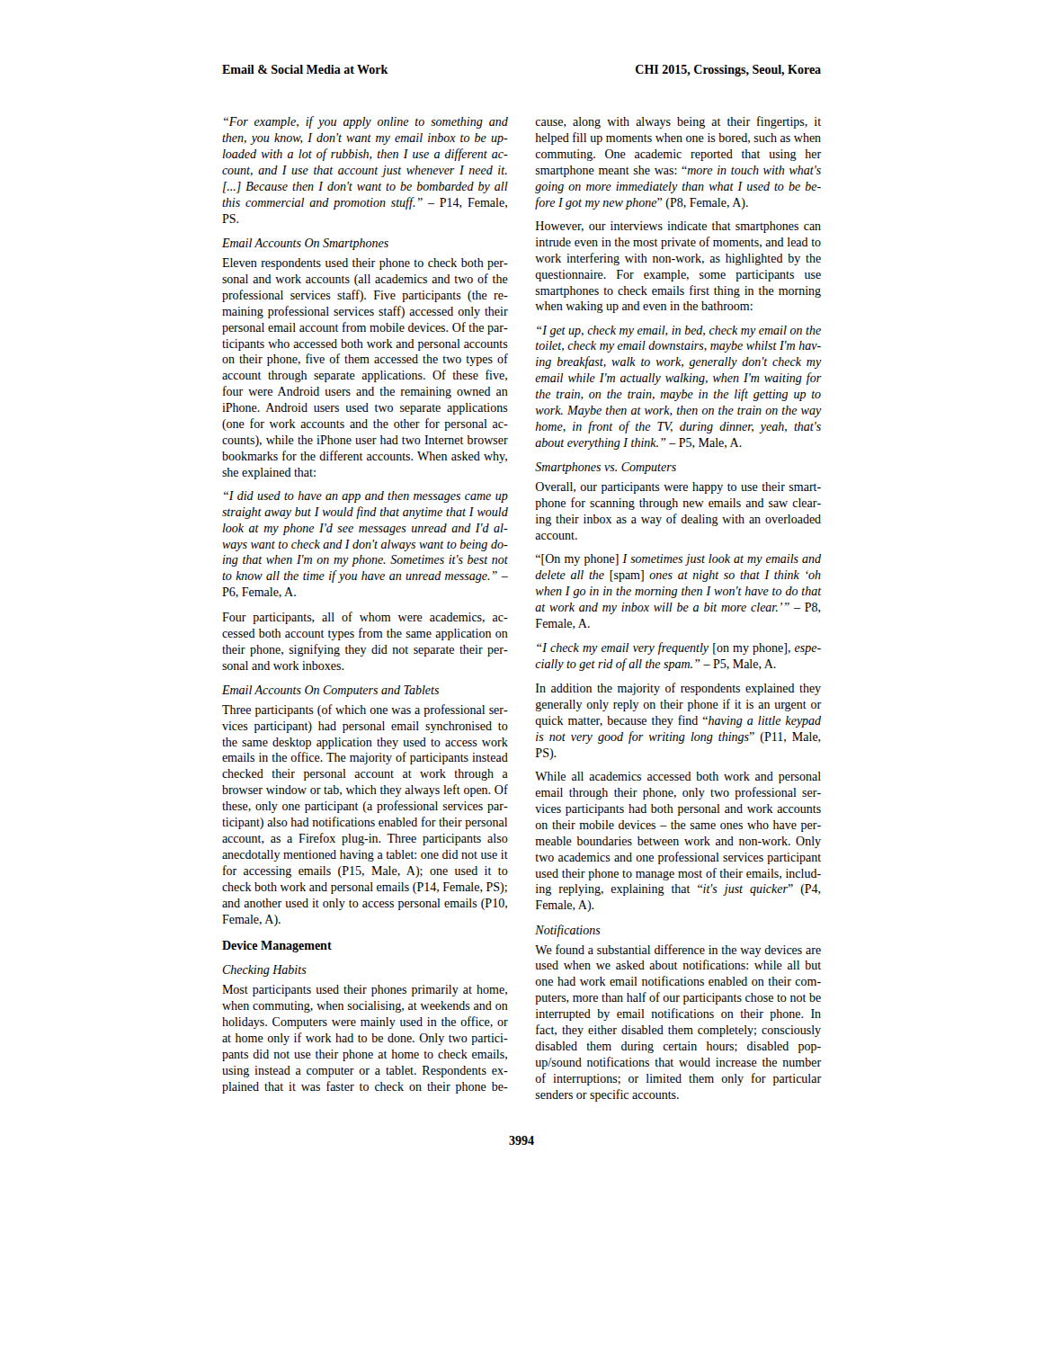Email & Social Media at Work
CHI 2015, Crossings, Seoul, Korea
“For example, if you apply online to something and then, you know, I don't want my email inbox to be uploaded with a lot of rubbish, then I use a different account, and I use that account just whenever I need it. [...] Because then I don't want to be bombarded by all this commercial and promotion stuff.” – P14, Female, PS.
Email Accounts On Smartphones
Eleven respondents used their phone to check both personal and work accounts (all academics and two of the professional services staff). Five participants (the remaining professional services staff) accessed only their personal email account from mobile devices. Of the participants who accessed both work and personal accounts on their phone, five of them accessed the two types of account through separate applications. Of these five, four were Android users and the remaining owned an iPhone. Android users used two separate applications (one for work accounts and the other for personal accounts), while the iPhone user had two Internet browser bookmarks for the different accounts. When asked why, she explained that:
“I did used to have an app and then messages came up straight away but I would find that anytime that I would look at my phone I'd see messages unread and I'd always want to check and I don't always want to being doing that when I'm on my phone. Sometimes it's best not to know all the time if you have an unread message.” – P6, Female, A.
Four participants, all of whom were academics, accessed both account types from the same application on their phone, signifying they did not separate their personal and work inboxes.
Email Accounts On Computers and Tablets
Three participants (of which one was a professional services participant) had personal email synchronised to the same desktop application they used to access work emails in the office. The majority of participants instead checked their personal account at work through a browser window or tab, which they always left open. Of these, only one participant (a professional services participant) also had notifications enabled for their personal account, as a Firefox plug-in. Three participants also anecdotally mentioned having a tablet: one did not use it for accessing emails (P15, Male, A); one used it to check both work and personal emails (P14, Female, PS); and another used it only to access personal emails (P10, Female, A).
Device Management
Checking Habits
Most participants used their phones primarily at home, when commuting, when socialising, at weekends and on holidays. Computers were mainly used in the office, or at home only if work had to be done. Only two participants did not use their phone at home to check emails, using instead a computer or a tablet. Respondents explained that it was faster to check on their phone because, along with always being at their fingertips, it helped fill up moments when one is bored, such as when commuting. One academic reported that using her smartphone meant she was: “more in touch with what's going on more immediately than what I used to be before I got my new phone” (P8, Female, A).
However, our interviews indicate that smartphones can intrude even in the most private of moments, and lead to work interfering with non-work, as highlighted by the questionnaire. For example, some participants use smartphones to check emails first thing in the morning when waking up and even in the bathroom:
“I get up, check my email, in bed, check my email on the toilet, check my email downstairs, maybe whilst I'm having breakfast, walk to work, generally don't check my email while I'm actually walking, when I'm waiting for the train, on the train, maybe in the lift getting up to work. Maybe then at work, then on the train on the way home, in front of the TV, during dinner, yeah, that's about everything I think.” – P5, Male, A.
Smartphones vs. Computers
Overall, our participants were happy to use their smartphone for scanning through new emails and saw clearing their inbox as a way of dealing with an overloaded account.
“[On my phone] I sometimes just look at my emails and delete all the [spam] ones at night so that I think ‘oh when I go in in the morning then I won't have to do that at work and my inbox will be a bit more clear.’” – P8, Female, A.
“I check my email very frequently [on my phone], especially to get rid of all the spam.” – P5, Male, A.
In addition the majority of respondents explained they generally only reply on their phone if it is an urgent or quick matter, because they find “having a little keypad is not very good for writing long things” (P11, Male, PS).
While all academics accessed both work and personal email through their phone, only two professional services participants had both personal and work accounts on their mobile devices – the same ones who have permeable boundaries between work and non-work. Only two academics and one professional services participant used their phone to manage most of their emails, including replying, explaining that “it's just quicker” (P4, Female, A).
Notifications
We found a substantial difference in the way devices are used when we asked about notifications: while all but one had work email notifications enabled on their computers, more than half of our participants chose to not be interrupted by email notifications on their phone. In fact, they either disabled them completely; consciously disabled them during certain hours; disabled pop-up/sound notifications that would increase the number of interruptions; or limited them only for particular senders or specific accounts.
3994